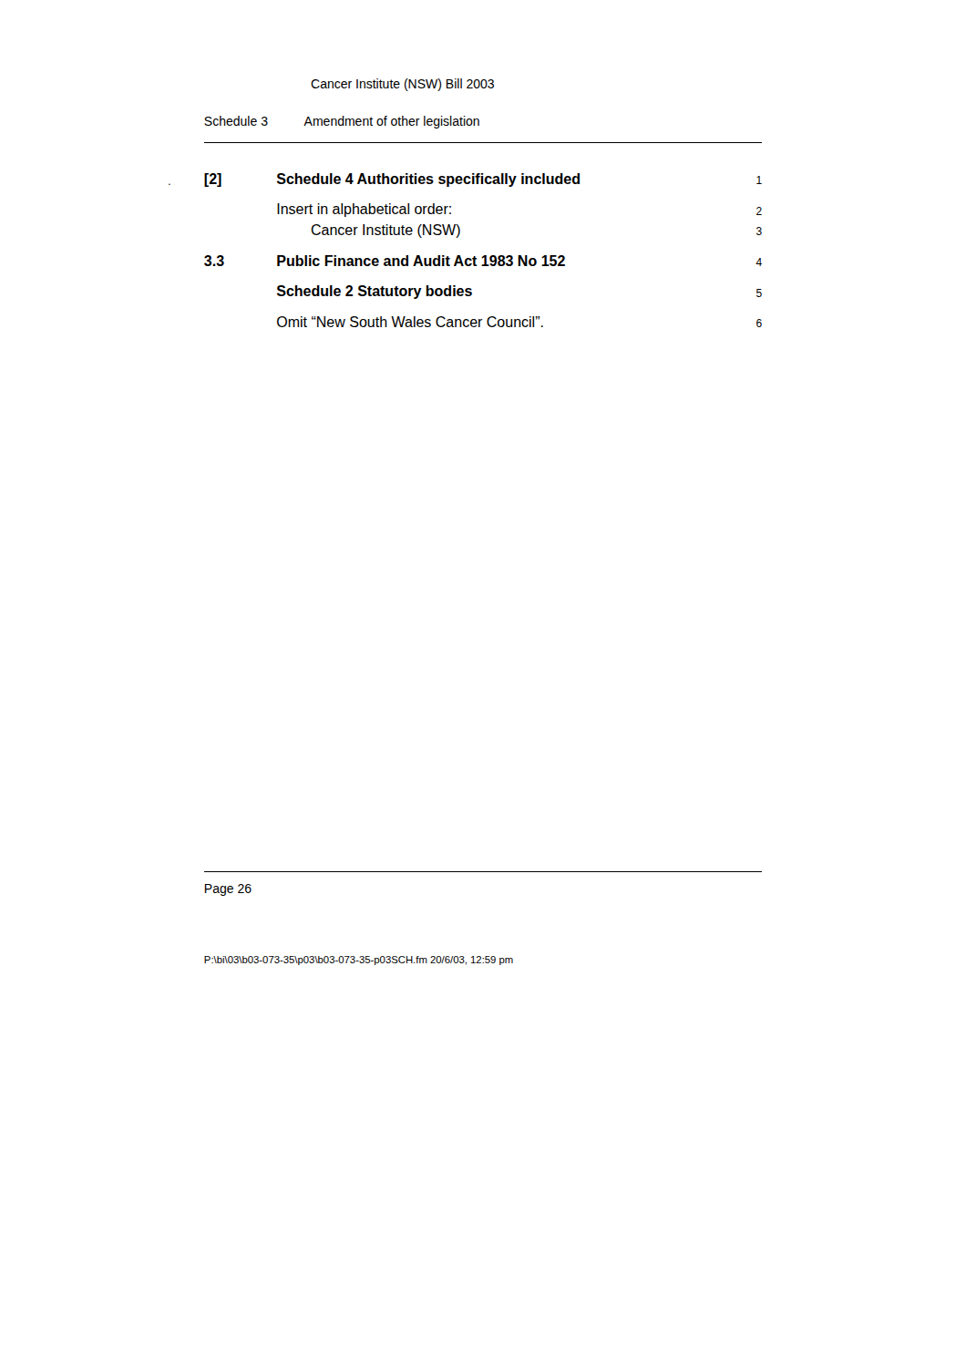.
Cancer Institute (NSW) Bill 2003
Schedule 3 Amendment of other legislation
[2] Schedule 4 Authorities specifically included
1
Insert in alphabetical order:
2
Cancer Institute (NSW)
3
3.3 Public Finance and Audit Act 1983 No 152
4
Schedule 2 Statutory bodies
5
Omit “New South Wales Cancer Council”.
6
Page 26
P:\bi\03\b03-073-35\p03\b03-073-35-p03SCH.fm 20/6/03, 12:59 pm